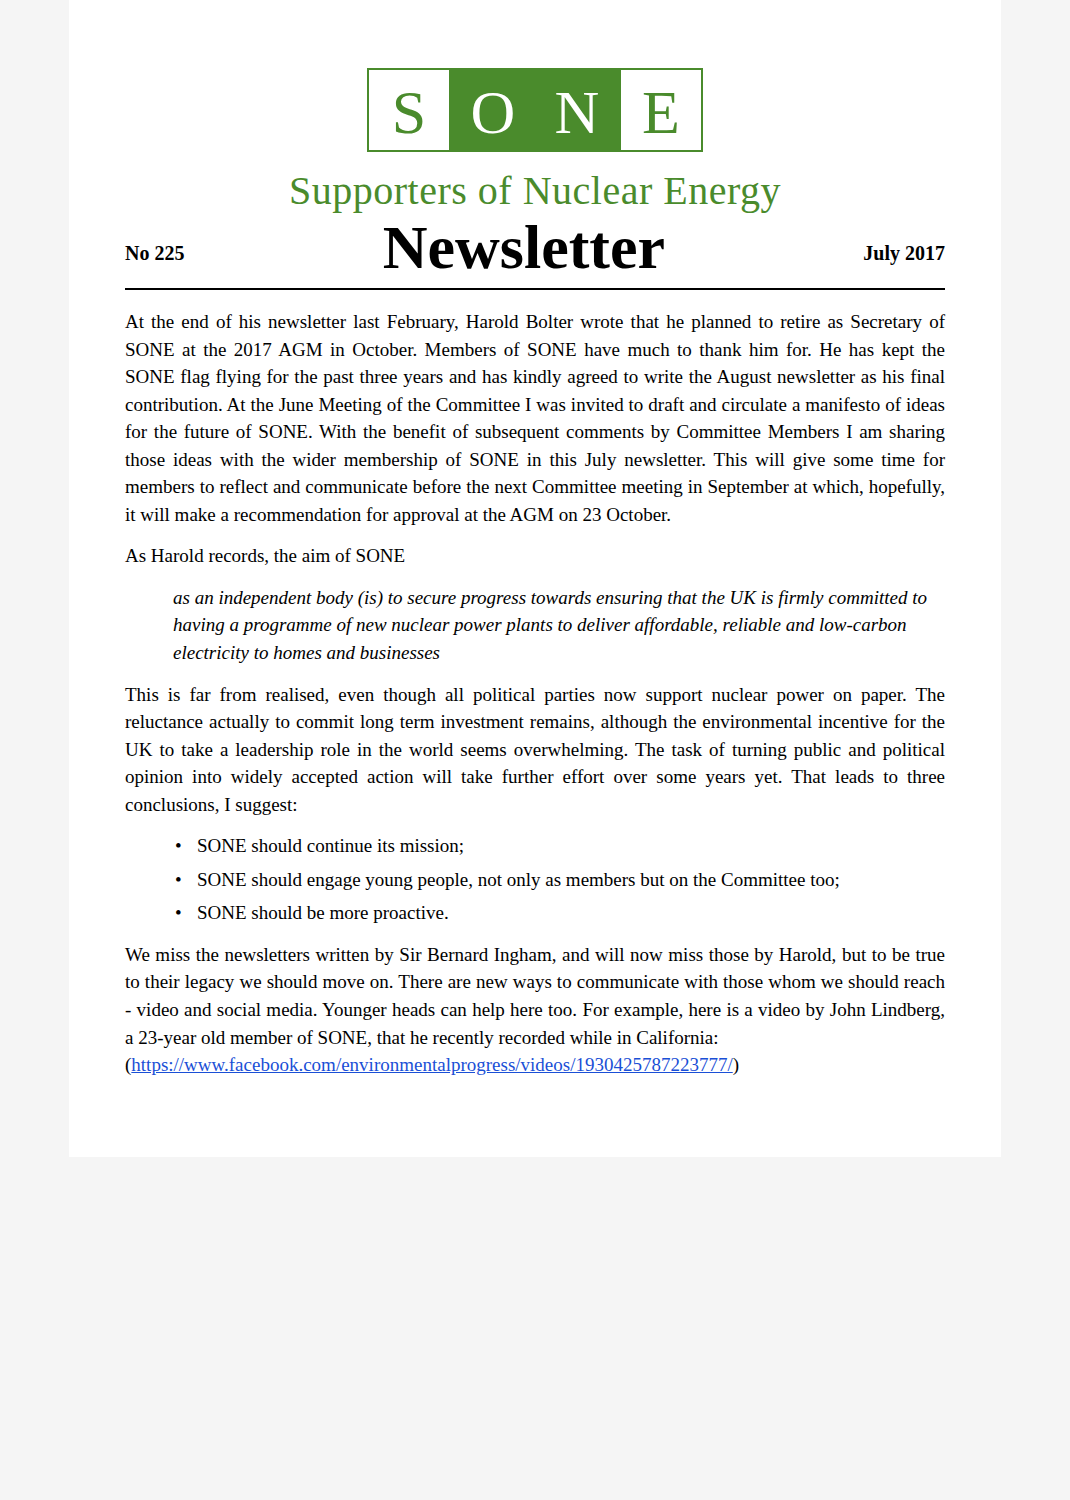SONE
Supporters of Nuclear Energy
No 225
Newsletter
July 2017
At the end of his newsletter last February, Harold Bolter wrote that he planned to retire as Secretary of SONE at the 2017 AGM in October. Members of SONE have much to thank him for. He has kept the SONE flag flying for the past three years and has kindly agreed to write the August newsletter as his final contribution. At the June Meeting of the Committee I was invited to draft and circulate a manifesto of ideas for the future of SONE. With the benefit of subsequent comments by Committee Members I am sharing those ideas with the wider membership of SONE in this July newsletter. This will give some time for members to reflect and communicate before the next Committee meeting in September at which, hopefully, it will make a recommendation for approval at the AGM on 23 October.
As Harold records, the aim of SONE
as an independent body (is) to secure progress towards ensuring that the UK is firmly committed to having a programme of new nuclear power plants to deliver affordable, reliable and low-carbon electricity to homes and businesses
This is far from realised, even though all political parties now support nuclear power on paper. The reluctance actually to commit long term investment remains, although the environmental incentive for the UK to take a leadership role in the world seems overwhelming. The task of turning public and political opinion into widely accepted action will take further effort over some years yet. That leads to three conclusions, I suggest:
SONE should continue its mission;
SONE should engage young people, not only as members but on the Committee too;
SONE should be more proactive.
We miss the newsletters written by Sir Bernard Ingham, and will now miss those by Harold, but to be true to their legacy we should move on. There are new ways to communicate with those whom we should reach - video and social media. Younger heads can help here too. For example, here is a video by John Lindberg, a 23-year old member of SONE, that he recently recorded while in California:
(https://www.facebook.com/environmentalprogress/videos/1930425787223777/)